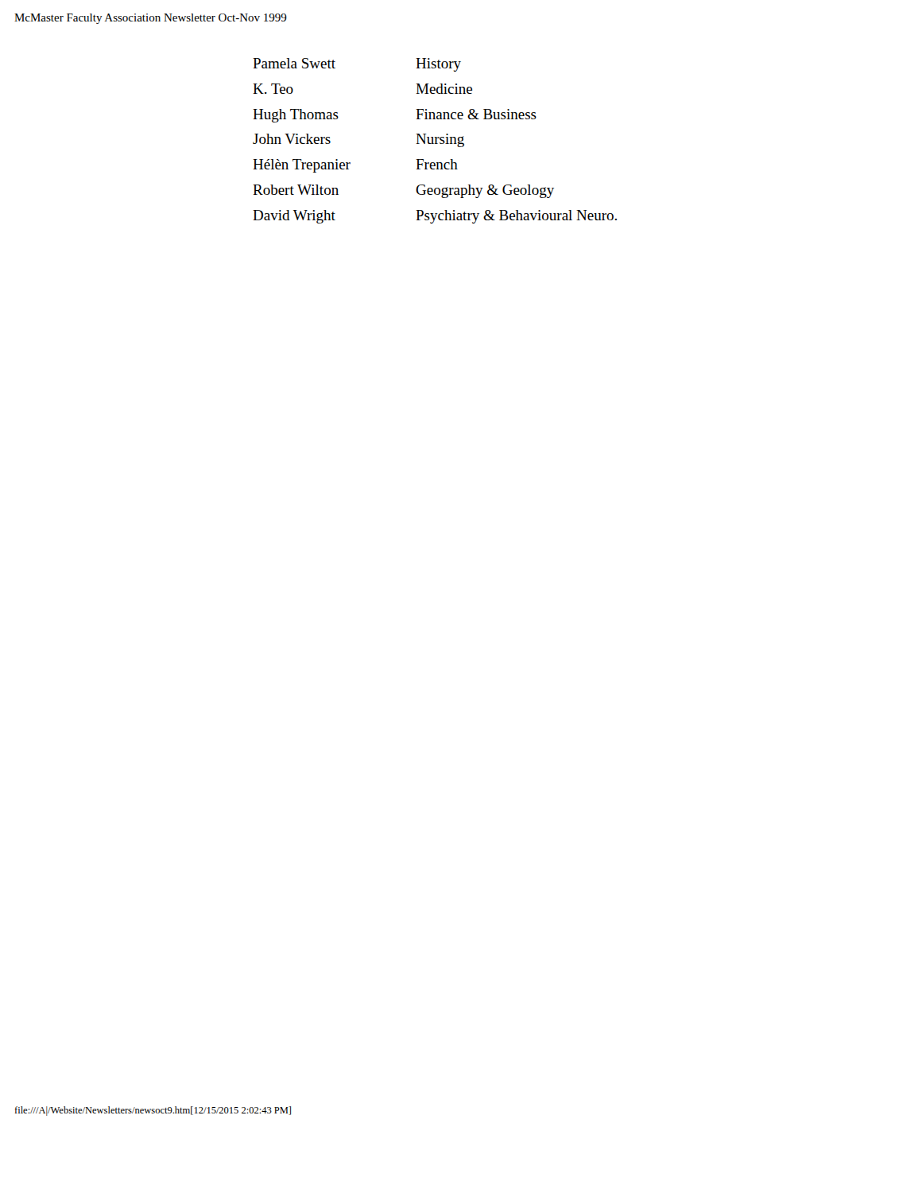McMaster Faculty Association Newsletter Oct-Nov 1999
| Pamela Swett | History |
| K. Teo | Medicine |
| Hugh Thomas | Finance & Business |
| John Vickers | Nursing |
| Hélèn Trepanier | French |
| Robert Wilton | Geography & Geology |
| David Wright | Psychiatry & Behavioural Neuro. |
file:///A|/Website/Newsletters/newsoct9.htm[12/15/2015 2:02:43 PM]